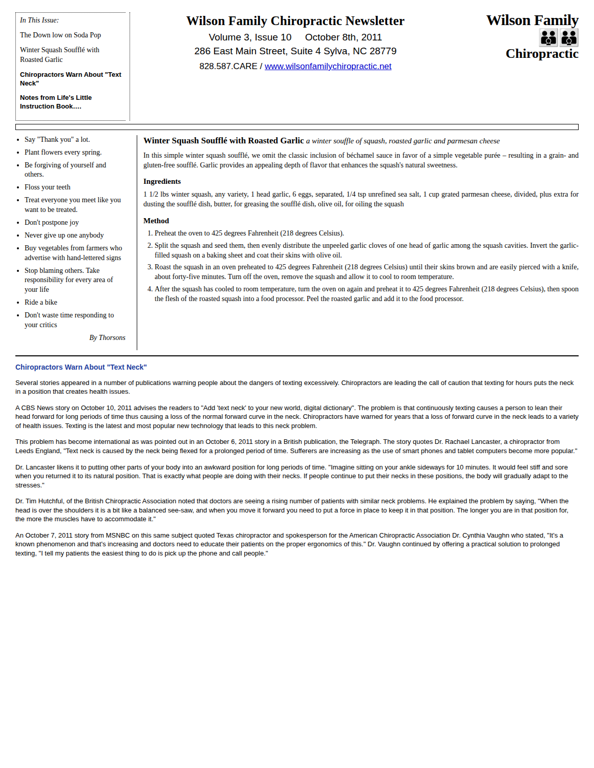In This Issue:
The Down low on Soda Pop
Winter Squash Soufflé with Roasted Garlic
Chiropractors Warn About "Text Neck"
Notes from Life's Little Instruction Book….
Wilson Family Chiropractic Newsletter
Volume 3, Issue 10 October 8th, 2011
286 East Main Street, Suite 4 Sylva, NC 28779
828.587.CARE / www.wilsonfamilychiropractic.net
Wilson Family
👪👪
Chiropractic
Say "Thank you" a lot.
Plant flowers every spring.
Be forgiving of yourself and others.
Floss your teeth
Treat everyone you meet like you want to be treated.
Don't postpone joy
Never give up one anybody
Buy vegetables from farmers who advertise with hand-lettered signs
Stop blaming others. Take responsibility for every area of your life
Ride a bike
Don't waste time responding to your critics
By Thorsons
Winter Squash Soufflé with Roasted Garlic a winter souffle of squash, roasted garlic and parmesan cheese
In this simple winter squash soufflé, we omit the classic inclusion of béchamel sauce in favor of a simple vegetable purée – resulting in a grain- and gluten-free soufflé. Garlic provides an appealing depth of flavor that enhances the squash's natural sweetness.
Ingredients
1 1/2 lbs winter squash, any variety, 1 head garlic, 6 eggs, separated, 1/4 tsp unrefined sea salt, 1 cup grated parmesan cheese, divided, plus extra for dusting the soufflé dish, butter, for greasing the soufflé dish, olive oil, for oiling the squash
Method
Preheat the oven to 425 degrees Fahrenheit (218 degrees Celsius).
Split the squash and seed them, then evenly distribute the unpeeled garlic cloves of one head of garlic among the squash cavities. Invert the garlic-filled squash on a baking sheet and coat their skins with olive oil.
Roast the squash in an oven preheated to 425 degrees Fahrenheit (218 degrees Celsius) until their skins brown and are easily pierced with a knife, about forty-five minutes. Turn off the oven, remove the squash and allow it to cool to room temperature.
After the squash has cooled to room temperature, turn the oven on again and preheat it to 425 degrees Fahrenheit (218 degrees Celsius), then spoon the flesh of the roasted squash into a food processor. Peel the roasted garlic and add it to the food processor.
Chiropractors Warn About "Text Neck"
Several stories appeared in a number of publications warning people about the dangers of texting excessively. Chiropractors are leading the call of caution that texting for hours puts the neck in a position that creates health issues.
A CBS News story on October 10, 2011 advises the readers to "Add 'text neck' to your new world, digital dictionary". The problem is that continuously texting causes a person to lean their head forward for long periods of time thus causing a loss of the normal forward curve in the neck. Chiropractors have warned for years that a loss of forward curve in the neck leads to a variety of health issues. Texting is the latest and most popular new technology that leads to this neck problem.
This problem has become international as was pointed out in an October 6, 2011 story in a British publication, the Telegraph. The story quotes Dr. Rachael Lancaster, a chiropractor from Leeds England, "Text neck is caused by the neck being flexed for a prolonged period of time. Sufferers are increasing as the use of smart phones and tablet computers become more popular."
Dr. Lancaster likens it to putting other parts of your body into an awkward position for long periods of time. "Imagine sitting on your ankle sideways for 10 minutes. It would feel stiff and sore when you returned it to its natural position. That is exactly what people are doing with their necks. If people continue to put their necks in these positions, the body will gradually adapt to the stresses."
Dr. Tim Hutchful, of the British Chiropractic Association noted that doctors are seeing a rising number of patients with similar neck problems. He explained the problem by saying, "When the head is over the shoulders it is a bit like a balanced see-saw, and when you move it forward you need to put a force in place to keep it in that position. The longer you are in that position for, the more the muscles have to accommodate it."
An October 7, 2011 story from MSNBC on this same subject quoted Texas chiropractor and spokesperson for the American Chiropractic Association Dr. Cynthia Vaughn who stated, "It's a known phenomenon and that's increasing and doctors need to educate their patients on the proper ergonomics of this." Dr. Vaughn continued by offering a practical solution to prolonged texting, "I tell my patients the easiest thing to do is pick up the phone and call people."